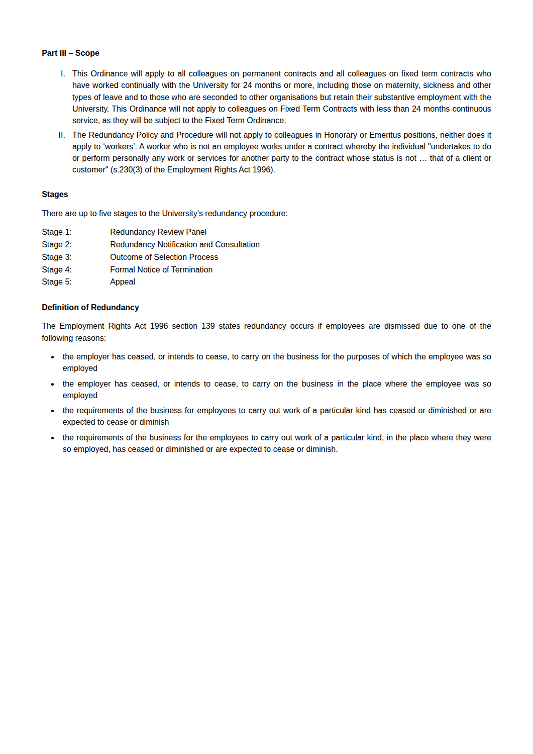Part III – Scope
This Ordinance will apply to all colleagues on permanent contracts and all colleagues on fixed term contracts who have worked continually with the University for 24 months or more, including those on maternity, sickness and other types of leave and to those who are seconded to other organisations but retain their substantive employment with the University. This Ordinance will not apply to colleagues on Fixed Term Contracts with less than 24 months continuous service, as they will be subject to the Fixed Term Ordinance.
The Redundancy Policy and Procedure will not apply to colleagues in Honorary or Emeritus positions, neither does it apply to ‘workers’. A worker who is not an employee works under a contract whereby the individual "undertakes to do or perform personally any work or services for another party to the contract whose status is not … that of a client or customer" (s.230(3) of the Employment Rights Act 1996).
Stages
There are up to five stages to the University’s redundancy procedure:
| Stage 1: | Redundancy Review Panel |
| Stage 2: | Redundancy Notification and Consultation |
| Stage 3: | Outcome of Selection Process |
| Stage 4: | Formal Notice of Termination |
| Stage 5: | Appeal |
Definition of Redundancy
The Employment Rights Act 1996 section 139 states redundancy occurs if employees are dismissed due to one of the following reasons:
the employer has ceased, or intends to cease, to carry on the business for the purposes of which the employee was so employed
the employer has ceased, or intends to cease, to carry on the business in the place where the employee was so employed
the requirements of the business for employees to carry out work of a particular kind has ceased or diminished or are expected to cease or diminish
the requirements of the business for the employees to carry out work of a particular kind, in the place where they were so employed, has ceased or diminished or are expected to cease or diminish.